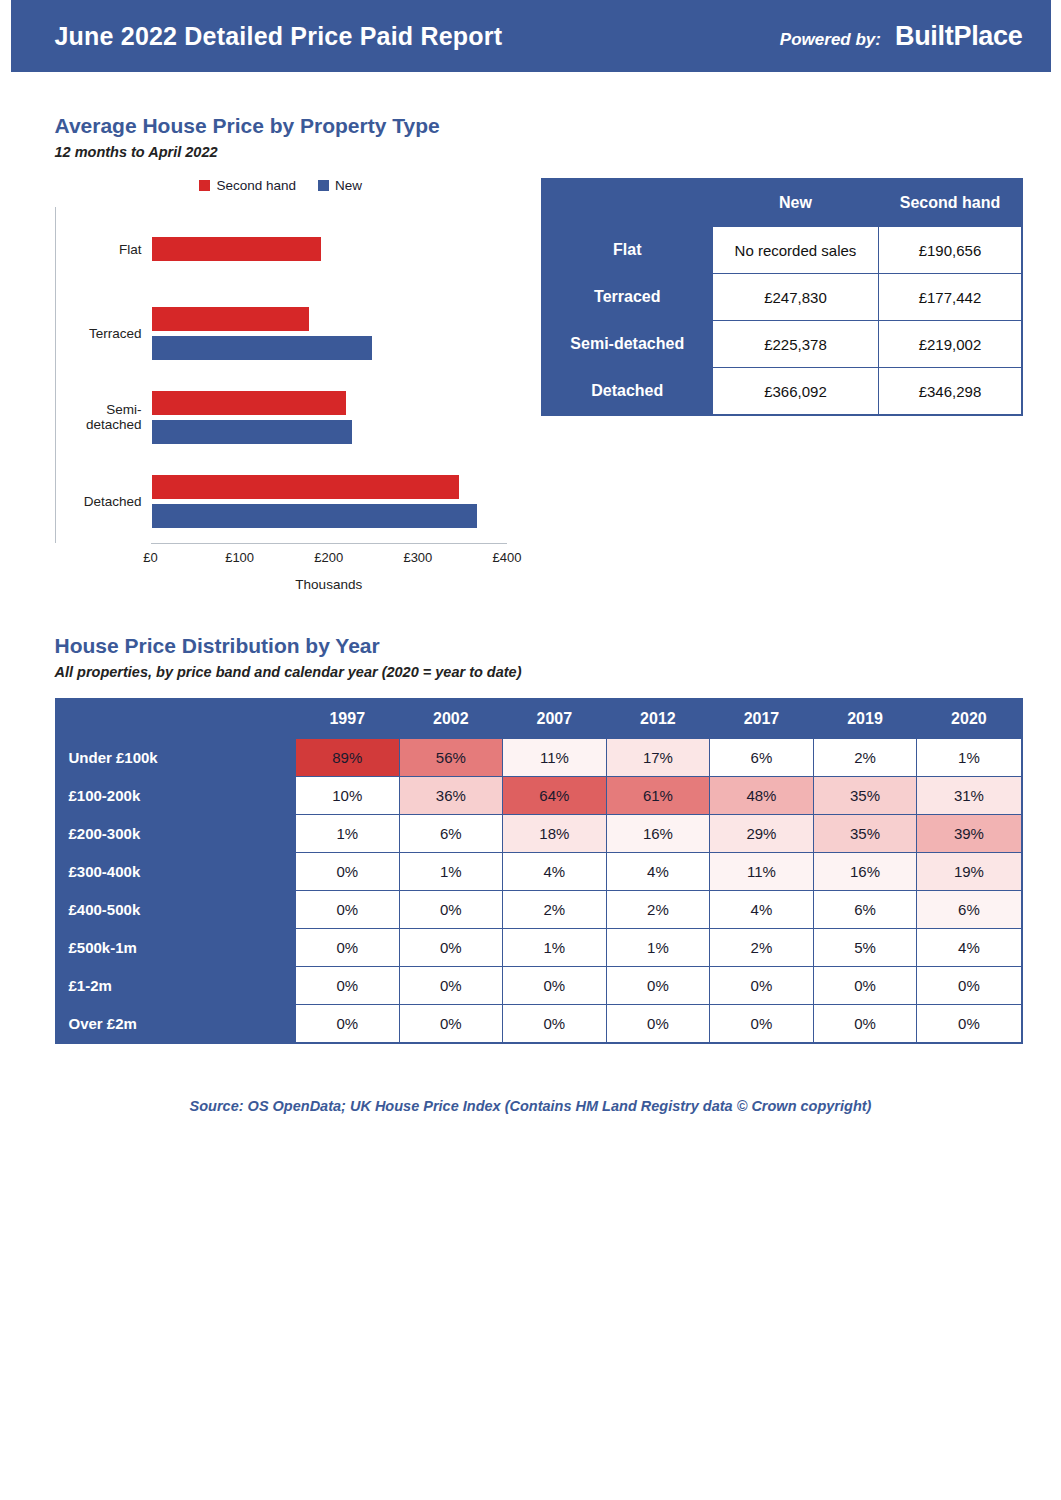June 2022 Detailed Price Paid Report
Powered by: BuiltPlace
Average House Price by Property Type
12 months to April 2022
Second hand New
Flat
Terraced
Semi-detached
Detached
£0 £100 £200 £300 £400
Thousands
| | New | Second hand |
| --- | --- | --- |
| Flat | No recorded sales | £190,656 |
| Terraced | £247,830 | £177,442 |
| Semi-detached | £225,378 | £219,002 |
| Detached | £366,092 | £346,298 |
House Price Distribution by Year
All properties, by price band and calendar year (2020 = year to date)
| | 1997 | 2002 | 2007 | 2012 | 2017 | 2019 | 2020 |
| --- | --- | --- | --- | --- | --- | --- | --- |
| Under £100k | 89% | 56% | 11% | 17% | 6% | 2% | 1% |
| £100-200k | 10% | 36% | 64% | 61% | 48% | 35% | 31% |
| £200-300k | 1% | 6% | 18% | 16% | 29% | 35% | 39% |
| £300-400k | 0% | 1% | 4% | 4% | 11% | 16% | 19% |
| £400-500k | 0% | 0% | 2% | 2% | 4% | 6% | 6% |
| £500k-1m | 0% | 0% | 1% | 1% | 2% | 5% | 4% |
| £1-2m | 0% | 0% | 0% | 0% | 0% | 0% | 0% |
| Over £2m | 0% | 0% | 0% | 0% | 0% | 0% | 0% |
Source: OS OpenData; UK House Price Index (Contains HM Land Registry data © Crown copyright)